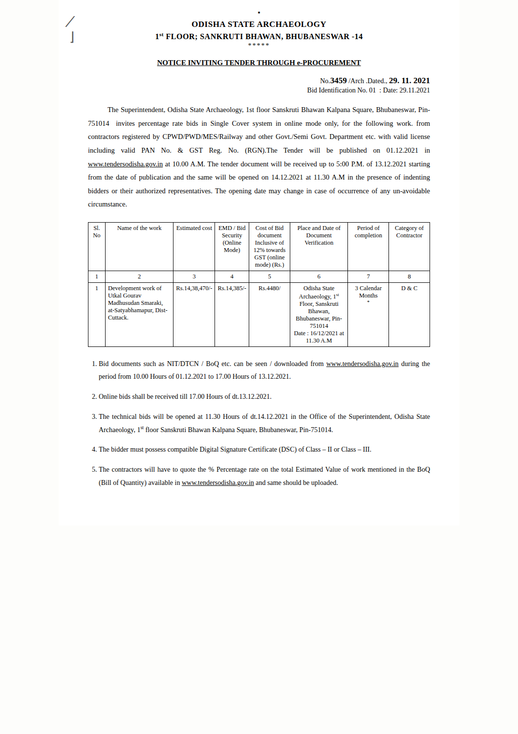/
⌋
▪
ODISHA STATE ARCHAEOLOGY
1st FLOOR; SANKRUTI BHAWAN, BHUBANESWAR -14
*****
NOTICE INVITING TENDER THROUGH e-PROCUREMENT
No.3459 /Arch .Dated., 29. 11. 2021
Bid Identification No. 01 : Date: 29.11.2021
The Superintendent, Odisha State Archaeology, 1st floor Sanskruti Bhawan Kalpana Square, Bhubaneswar, Pin-751014 invites percentage rate bids in Single Cover system in online mode only, for the following work. from contractors registered by CPWD/PWD/MES/Railway and other Govt./Semi Govt. Department etc. with valid license including valid PAN No. & GST Reg. No. (RGN).The Tender will be published on 01.12.2021 in www.tendersodisha.gov.in at 10.00 A.M. The tender document will be received up to 5:00 P.M. of 13.12.2021 starting from the date of publication and the same will be opened on 14.12.2021 at 11.30 A.M in the presence of indenting bidders or their authorized representatives. The opening date may change in case of occurrence of any un-avoidable circumstance.
| Sl. No | Name of the work | Estimated cost | EMD / Bid Security (Online Mode) | Cost of Bid document Inclusive of 12% towards GST (online mode) (Rs.) | Place and Date of Document Verification | Period of completion | Category of Contractor |
| --- | --- | --- | --- | --- | --- | --- | --- |
| 1 | 2 | 3 | 4 | 5 | 6 | 7 | 8 |
| 1 | Development work of Utkal Gourav Madhusudan Smaraki, at-Satyabhamapur, Dist-Cuttack. | Rs.14,38,470/- | Rs.14,385/- | Rs.4480/ | Odisha State Archaeology, 1 st Floor, Sanskruti Bhawan, Bhubaneswar, Pin-751014 Date : 16/12/2021 at 11.30 A.M | 3 Calendar Months * | D & C |
Bid documents such as NIT/DTCN / BoQ etc. can be seen / downloaded from www.tendersodisha.gov.in during the period from 10.00 Hours of 01.12.2021 to 17.00 Hours of 13.12.2021.
Online bids shall be received till 17.00 Hours of dt.13.12.2021.
The technical bids will be opened at 11.30 Hours of dt.14.12.2021 in the Office of the Superintendent, Odisha State Archaeology, 1st floor Sanskruti Bhawan Kalpana Square, Bhubaneswar, Pin-751014.
The bidder must possess compatible Digital Signature Certificate (DSC) of Class – II or Class – III.
The contractors will have to quote the % Percentage rate on the total Estimated Value of work mentioned in the BoQ (Bill of Quantity) available in www.tendersodisha.gov.in and same should be uploaded.